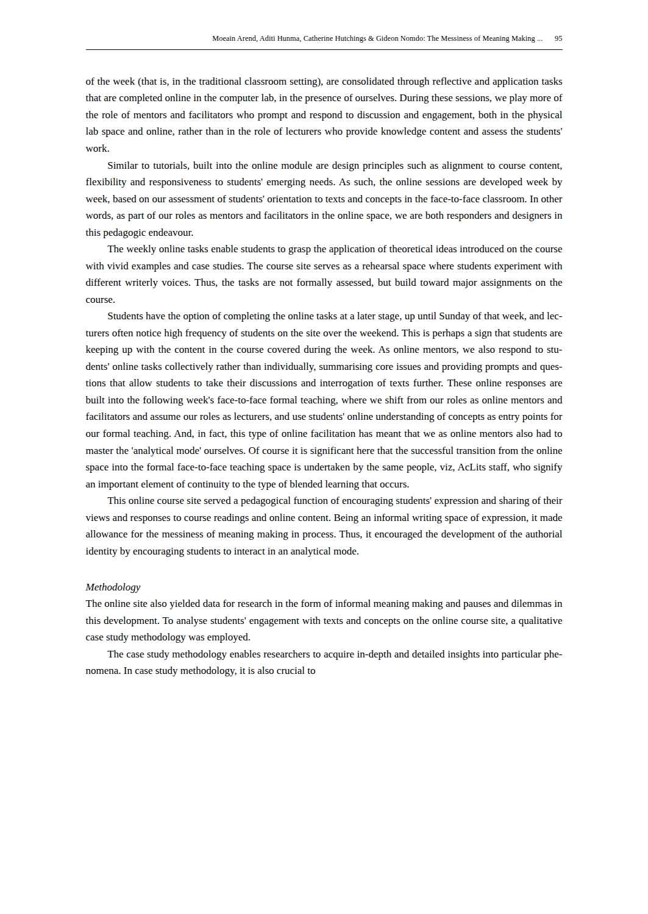Moeain Arend, Aditi Hunma, Catherine Hutchings & Gideon Nomdo: The Messiness of Meaning Making ...95
of the week (that is, in the traditional classroom setting), are consolidated through reflective and application tasks that are completed online in the computer lab, in the presence of ourselves. During these sessions, we play more of the role of mentors and facilitators who prompt and respond to discussion and engagement, both in the physical lab space and online, rather than in the role of lecturers who provide knowledge content and assess the students' work.
Similar to tutorials, built into the online module are design principles such as alignment to course content, flexibility and responsiveness to students' emerging needs. As such, the online sessions are developed week by week, based on our assessment of students' orientation to texts and concepts in the face-to-face classroom. In other words, as part of our roles as mentors and facilitators in the online space, we are both responders and designers in this pedagogic endeavour.
The weekly online tasks enable students to grasp the application of theoretical ideas introduced on the course with vivid examples and case studies. The course site serves as a rehearsal space where students experiment with different writerly voices. Thus, the tasks are not formally assessed, but build toward major assignments on the course.
Students have the option of completing the online tasks at a later stage, up until Sunday of that week, and lecturers often notice high frequency of students on the site over the weekend. This is perhaps a sign that students are keeping up with the content in the course covered during the week. As online mentors, we also respond to students' online tasks collectively rather than individually, summarising core issues and providing prompts and questions that allow students to take their discussions and interrogation of texts further. These online responses are built into the following week's face-to-face formal teaching, where we shift from our roles as online mentors and facilitators and assume our roles as lecturers, and use students' online understanding of concepts as entry points for our formal teaching. And, in fact, this type of online facilitation has meant that we as online mentors also had to master the 'analytical mode' ourselves. Of course it is significant here that the successful transition from the online space into the formal face-to-face teaching space is undertaken by the same people, viz, AcLits staff, who signify an important element of continuity to the type of blended learning that occurs.
This online course site served a pedagogical function of encouraging students' expression and sharing of their views and responses to course readings and online content. Being an informal writing space of expression, it made allowance for the messiness of meaning making in process. Thus, it encouraged the development of the authorial identity by encouraging students to interact in an analytical mode.
Methodology
The online site also yielded data for research in the form of informal meaning making and pauses and dilemmas in this development. To analyse students' engagement with texts and concepts on the online course site, a qualitative case study methodology was employed.
The case study methodology enables researchers to acquire in-depth and detailed insights into particular phenomena. In case study methodology, it is also crucial to